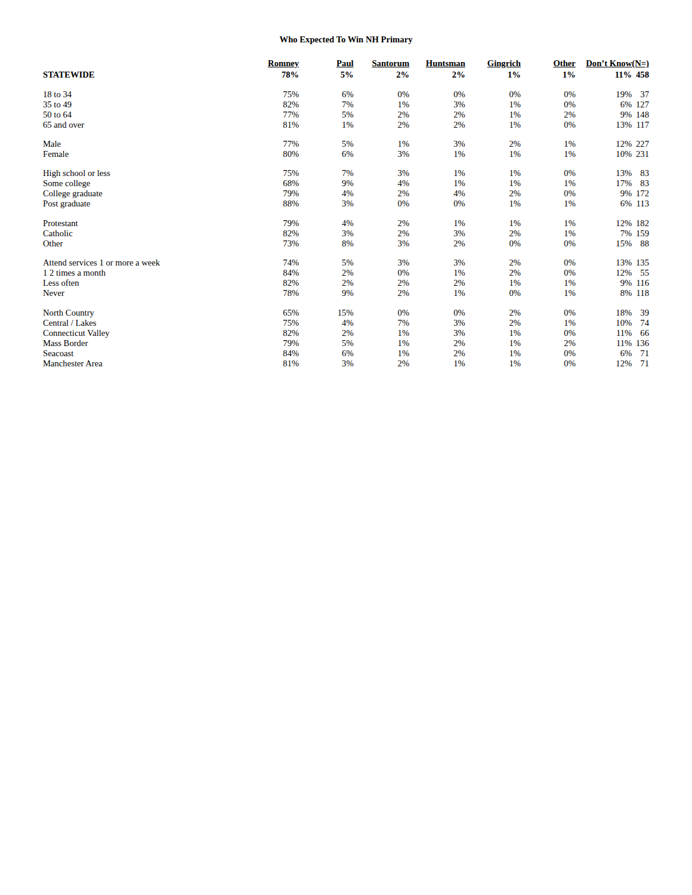Who Expected To Win NH Primary
| | Romney | Paul | Santorum | Huntsman | Gingrich | Other | Don’t Know | (N=) |
| --- | --- | --- | --- | --- | --- | --- | --- | --- |
| STATEWIDE | 78% | 5% | 2% | 2% | 1% | 1% | 11% | 458 |
| 18 to 34 | 75% | 6% | 0% | 0% | 0% | 0% | 19% | 37 |
| 35 to 49 | 82% | 7% | 1% | 3% | 1% | 0% | 6% | 127 |
| 50 to 64 | 77% | 5% | 2% | 2% | 1% | 2% | 9% | 148 |
| 65 and over | 81% | 1% | 2% | 2% | 1% | 0% | 13% | 117 |
| Male | 77% | 5% | 1% | 3% | 2% | 1% | 12% | 227 |
| Female | 80% | 6% | 3% | 1% | 1% | 1% | 10% | 231 |
| High school or less | 75% | 7% | 3% | 1% | 1% | 0% | 13% | 83 |
| Some college | 68% | 9% | 4% | 1% | 1% | 1% | 17% | 83 |
| College graduate | 79% | 4% | 2% | 4% | 2% | 0% | 9% | 172 |
| Post graduate | 88% | 3% | 0% | 0% | 1% | 1% | 6% | 113 |
| Protestant | 79% | 4% | 2% | 1% | 1% | 1% | 12% | 182 |
| Catholic | 82% | 3% | 2% | 3% | 2% | 1% | 7% | 159 |
| Other | 73% | 8% | 3% | 2% | 0% | 0% | 15% | 88 |
| Attend services 1 or more a week | 74% | 5% | 3% | 3% | 2% | 0% | 13% | 135 |
| 1 2 times a month | 84% | 2% | 0% | 1% | 2% | 0% | 12% | 55 |
| Less often | 82% | 2% | 2% | 2% | 1% | 1% | 9% | 116 |
| Never | 78% | 9% | 2% | 1% | 0% | 1% | 8% | 118 |
| North Country | 65% | 15% | 0% | 0% | 2% | 0% | 18% | 39 |
| Central / Lakes | 75% | 4% | 7% | 3% | 2% | 1% | 10% | 74 |
| Connecticut Valley | 82% | 2% | 1% | 3% | 1% | 0% | 11% | 66 |
| Mass Border | 79% | 5% | 1% | 2% | 1% | 2% | 11% | 136 |
| Seacoast | 84% | 6% | 1% | 2% | 1% | 0% | 6% | 71 |
| Manchester Area | 81% | 3% | 2% | 1% | 1% | 0% | 12% | 71 |